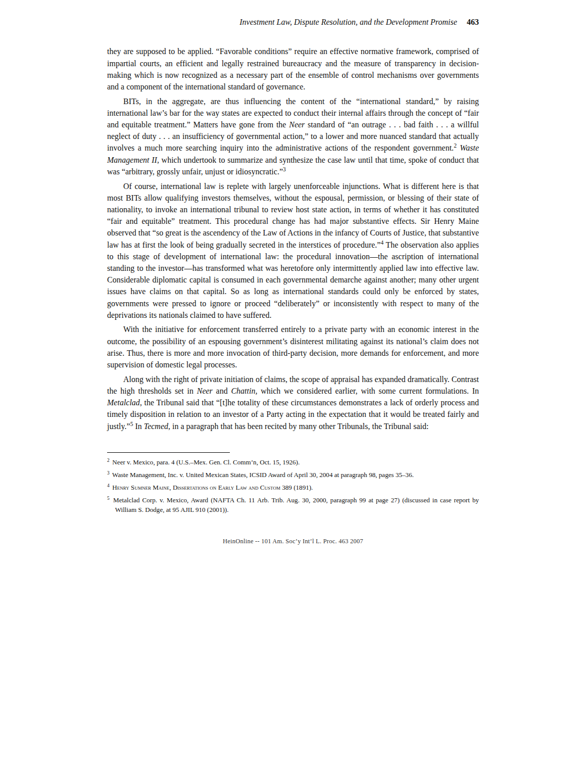Investment Law, Dispute Resolution, and the Development Promise 463
they are supposed to be applied. “Favorable conditions” require an effective normative framework, comprised of impartial courts, an efficient and legally restrained bureaucracy and the measure of transparency in decision-making which is now recognized as a necessary part of the ensemble of control mechanisms over governments and a component of the international standard of governance.
BITs, in the aggregate, are thus influencing the content of the “international standard,” by raising international law’s bar for the way states are expected to conduct their internal affairs through the concept of “fair and equitable treatment.” Matters have gone from the Neer standard of “an outrage . . . bad faith . . . a willful neglect of duty . . . an insufficiency of governmental action,” to a lower and more nuanced standard that actually involves a much more searching inquiry into the administrative actions of the respondent government.2 Waste Management II, which undertook to summarize and synthesize the case law until that time, spoke of conduct that was “arbitrary, grossly unfair, unjust or idiosyncratic.”3
Of course, international law is replete with largely unenforceable injunctions. What is different here is that most BITs allow qualifying investors themselves, without the espousal, permission, or blessing of their state of nationality, to invoke an international tribunal to review host state action, in terms of whether it has constituted “fair and equitable” treatment. This procedural change has had major substantive effects. Sir Henry Maine observed that “so great is the ascendency of the Law of Actions in the infancy of Courts of Justice, that substantive law has at first the look of being gradually secreted in the interstices of procedure.”4 The observation also applies to this stage of development of international law: the procedural innovation—the ascription of international standing to the investor—has transformed what was heretofore only intermittently applied law into effective law. Considerable diplomatic capital is consumed in each governmental demarche against another; many other urgent issues have claims on that capital. So as long as international standards could only be enforced by states, governments were pressed to ignore or proceed “deliberately” or inconsistently with respect to many of the deprivations its nationals claimed to have suffered.
With the initiative for enforcement transferred entirely to a private party with an economic interest in the outcome, the possibility of an espousing government’s disinterest militating against its national’s claim does not arise. Thus, there is more and more invocation of third-party decision, more demands for enforcement, and more supervision of domestic legal processes.
Along with the right of private initiation of claims, the scope of appraisal has expanded dramatically. Contrast the high thresholds set in Neer and Chattin, which we considered earlier, with some current formulations. In Metalclad, the Tribunal said that “[t]he totality of these circumstances demonstrates a lack of orderly process and timely disposition in relation to an investor of a Party acting in the expectation that it would be treated fairly and justly.”5 In Tecmed, in a paragraph that has been recited by many other Tribunals, the Tribunal said:
2 Neer v. Mexico, para. 4 (U.S.–Mex. Gen. Cl. Comm’n, Oct. 15, 1926).
3 Waste Management, Inc. v. United Mexican States, ICSID Award of April 30, 2004 at paragraph 98, pages 35–36.
4 Henry Sumner Maine, Dissertations on Early Law and Custom 389 (1891).
5 Metalclad Corp. v. Mexico, Award (NAFTA Ch. 11 Arb. Trib. Aug. 30, 2000, paragraph 99 at page 27) (discussed in case report by William S. Dodge, at 95 AJIL 910 (2001)).
HeinOnline -- 101 Am. Soc’y Int’l L. Proc. 463 2007